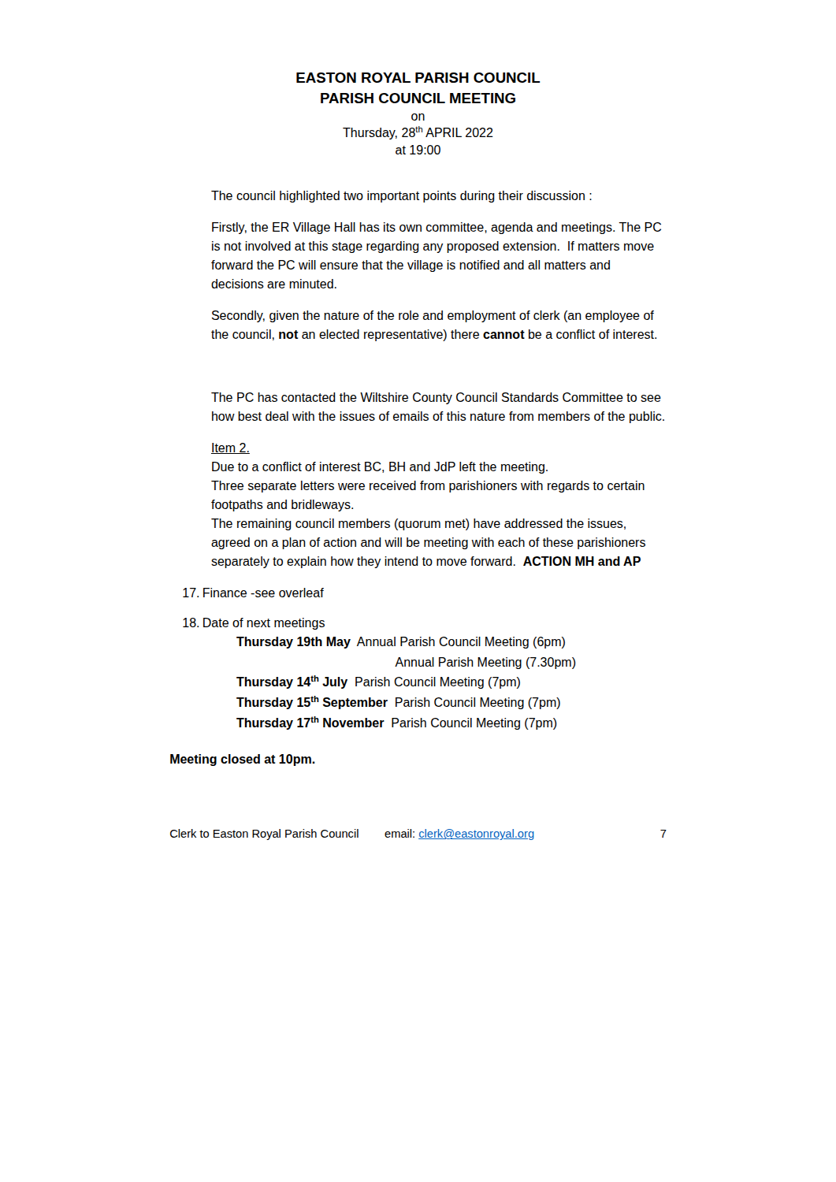EASTON ROYAL PARISH COUNCIL
PARISH COUNCIL MEETING
on
Thursday, 28th APRIL 2022
at 19:00
The council highlighted two important points during their discussion :
Firstly, the ER Village Hall has its own committee, agenda and meetings. The PC is not involved at this stage regarding any proposed extension. If matters move forward the PC will ensure that the village is notified and all matters and decisions are minuted.
Secondly, given the nature of the role and employment of clerk (an employee of the council, not an elected representative) there cannot be a conflict of interest.
The PC has contacted the Wiltshire County Council Standards Committee to see how best deal with the issues of emails of this nature from members of the public.
Item 2.
Due to a conflict of interest BC, BH and JdP left the meeting.
Three separate letters were received from parishioners with regards to certain footpaths and bridleways.
The remaining council members (quorum met) have addressed the issues, agreed on a plan of action and will be meeting with each of these parishioners separately to explain how they intend to move forward. ACTION MH and AP
17. Finance -see overleaf
18. Date of next meetings
Thursday 19th May Annual Parish Council Meeting (6pm)
Annual Parish Meeting (7.30pm)
Thursday 14th July Parish Council Meeting (7pm)
Thursday 15th September Parish Council Meeting (7pm)
Thursday 17th November Parish Council Meeting (7pm)
Meeting closed at 10pm.
Clerk to Easton Royal Parish Council email: clerk@eastonroyal.org 7